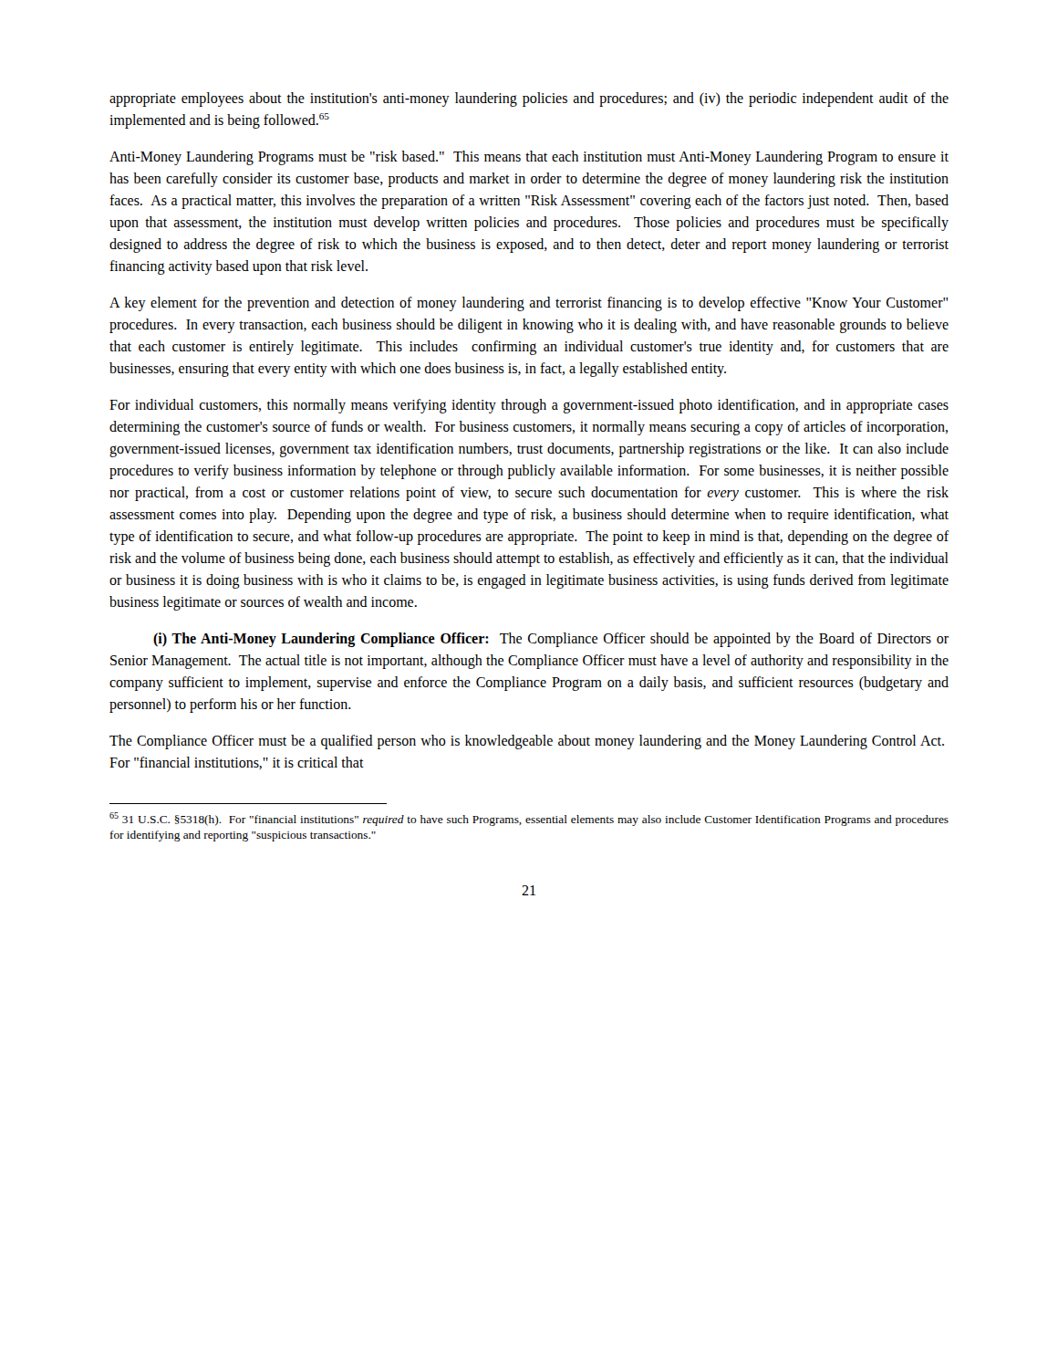appropriate employees about the institution's anti-money laundering policies and procedures; and (iv) the periodic independent audit of the implemented and is being followed.65
Anti-Money Laundering Programs must be "risk based." This means that each institution must Anti-Money Laundering Program to ensure it has been carefully consider its customer base, products and market in order to determine the degree of money laundering risk the institution faces. As a practical matter, this involves the preparation of a written "Risk Assessment" covering each of the factors just noted. Then, based upon that assessment, the institution must develop written policies and procedures. Those policies and procedures must be specifically designed to address the degree of risk to which the business is exposed, and to then detect, deter and report money laundering or terrorist financing activity based upon that risk level.
A key element for the prevention and detection of money laundering and terrorist financing is to develop effective "Know Your Customer" procedures. In every transaction, each business should be diligent in knowing who it is dealing with, and have reasonable grounds to believe that each customer is entirely legitimate. This includes confirming an individual customer's true identity and, for customers that are businesses, ensuring that every entity with which one does business is, in fact, a legally established entity.
For individual customers, this normally means verifying identity through a government-issued photo identification, and in appropriate cases determining the customer's source of funds or wealth. For business customers, it normally means securing a copy of articles of incorporation, government-issued licenses, government tax identification numbers, trust documents, partnership registrations or the like. It can also include procedures to verify business information by telephone or through publicly available information. For some businesses, it is neither possible nor practical, from a cost or customer relations point of view, to secure such documentation for every customer. This is where the risk assessment comes into play. Depending upon the degree and type of risk, a business should determine when to require identification, what type of identification to secure, and what follow-up procedures are appropriate. The point to keep in mind is that, depending on the degree of risk and the volume of business being done, each business should attempt to establish, as effectively and efficiently as it can, that the individual or business it is doing business with is who it claims to be, is engaged in legitimate business activities, is using funds derived from legitimate business legitimate or sources of wealth and income.
(i) The Anti-Money Laundering Compliance Officer: The Compliance Officer should be appointed by the Board of Directors or Senior Management. The actual title is not important, although the Compliance Officer must have a level of authority and responsibility in the company sufficient to implement, supervise and enforce the Compliance Program on a daily basis, and sufficient resources (budgetary and personnel) to perform his or her function.
The Compliance Officer must be a qualified person who is knowledgeable about money laundering and the Money Laundering Control Act. For "financial institutions," it is critical that
65 31 U.S.C. §5318(h). For "financial institutions" required to have such Programs, essential elements may also include Customer Identification Programs and procedures for identifying and reporting "suspicious transactions."
21